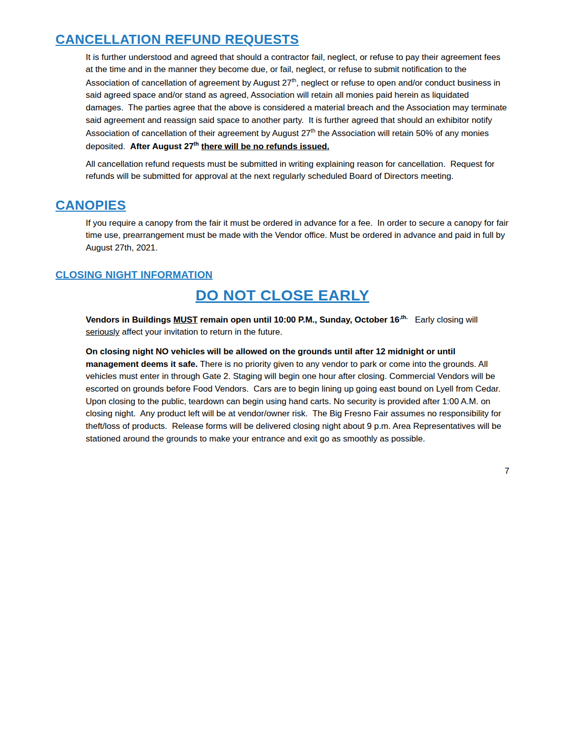CANCELLATION REFUND REQUESTS
It is further understood and agreed that should a contractor fail, neglect, or refuse to pay their agreement fees at the time and in the manner they become due, or fail, neglect, or refuse to submit notification to the Association of cancellation of agreement by August 27th, neglect or refuse to open and/or conduct business in said agreed space and/or stand as agreed, Association will retain all monies paid herein as liquidated damages. The parties agree that the above is considered a material breach and the Association may terminate said agreement and reassign said space to another party. It is further agreed that should an exhibitor notify Association of cancellation of their agreement by August 27th the Association will retain 50% of any monies deposited. After August 27th there will be no refunds issued.
All cancellation refund requests must be submitted in writing explaining reason for cancellation. Request for refunds will be submitted for approval at the next regularly scheduled Board of Directors meeting.
CANOPIES
If you require a canopy from the fair it must be ordered in advance for a fee. In order to secure a canopy for fair time use, prearrangement must be made with the Vendor office. Must be ordered in advance and paid in full by August 27th, 2021.
CLOSING NIGHT INFORMATION
DO NOT CLOSE EARLY
Vendors in Buildings MUST remain open until 10:00 P.M., Sunday, October 16,th. Early closing will seriously affect your invitation to return in the future.
On closing night NO vehicles will be allowed on the grounds until after 12 midnight or until management deems it safe. There is no priority given to any vendor to park or come into the grounds. All vehicles must enter in through Gate 2. Staging will begin one hour after closing. Commercial Vendors will be escorted on grounds before Food Vendors. Cars are to begin lining up going east bound on Lyell from Cedar. Upon closing to the public, teardown can begin using hand carts. No security is provided after 1:00 A.M. on closing night. Any product left will be at vendor/owner risk. The Big Fresno Fair assumes no responsibility for theft/loss of products. Release forms will be delivered closing night about 9 p.m. Area Representatives will be stationed around the grounds to make your entrance and exit go as smoothly as possible.
7